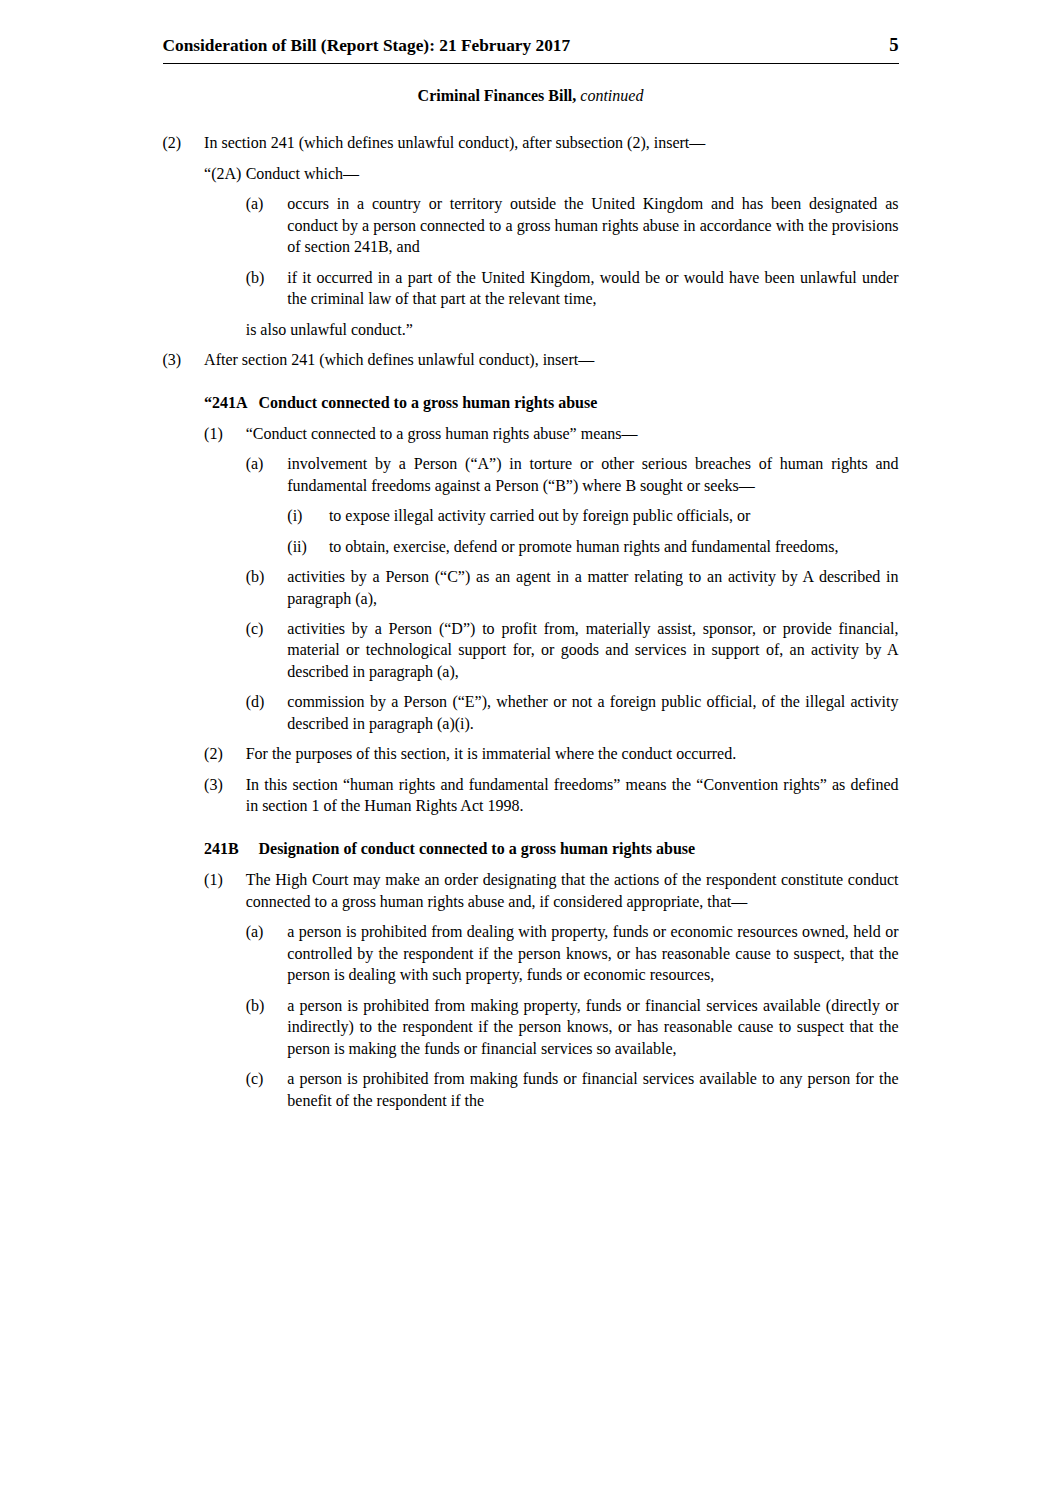Consideration of Bill (Report Stage): 21 February 2017 5
Criminal Finances Bill, continued
(2) In section 241 (which defines unlawful conduct), after subsection (2), insert—
“(2A) Conduct which—
(a) occurs in a country or territory outside the United Kingdom and has been designated as conduct by a person connected to a gross human rights abuse in accordance with the provisions of section 241B, and
(b) if it occurred in a part of the United Kingdom, would be or would have been unlawful under the criminal law of that part at the relevant time,
is also unlawful conduct.”
(3) After section 241 (which defines unlawful conduct), insert—
“241A Conduct connected to a gross human rights abuse
(1) “Conduct connected to a gross human rights abuse” means—
(a) involvement by a Person (“A”) in torture or other serious breaches of human rights and fundamental freedoms against a Person (“B”) where B sought or seeks—
(i) to expose illegal activity carried out by foreign public officials, or
(ii) to obtain, exercise, defend or promote human rights and fundamental freedoms,
(b) activities by a Person (“C”) as an agent in a matter relating to an activity by A described in paragraph (a),
(c) activities by a Person (“D”) to profit from, materially assist, sponsor, or provide financial, material or technological support for, or goods and services in support of, an activity by A described in paragraph (a),
(d) commission by a Person (“E”), whether or not a foreign public official, of the illegal activity described in paragraph (a)(i).
(2) For the purposes of this section, it is immaterial where the conduct occurred.
(3) In this section “human rights and fundamental freedoms” means the “Convention rights” as defined in section 1 of the Human Rights Act 1998.
241B Designation of conduct connected to a gross human rights abuse
(1) The High Court may make an order designating that the actions of the respondent constitute conduct connected to a gross human rights abuse and, if considered appropriate, that—
(a) a person is prohibited from dealing with property, funds or economic resources owned, held or controlled by the respondent if the person knows, or has reasonable cause to suspect, that the person is dealing with such property, funds or economic resources,
(b) a person is prohibited from making property, funds or financial services available (directly or indirectly) to the respondent if the person knows, or has reasonable cause to suspect that the person is making the funds or financial services so available,
(c) a person is prohibited from making funds or financial services available to any person for the benefit of the respondent if the